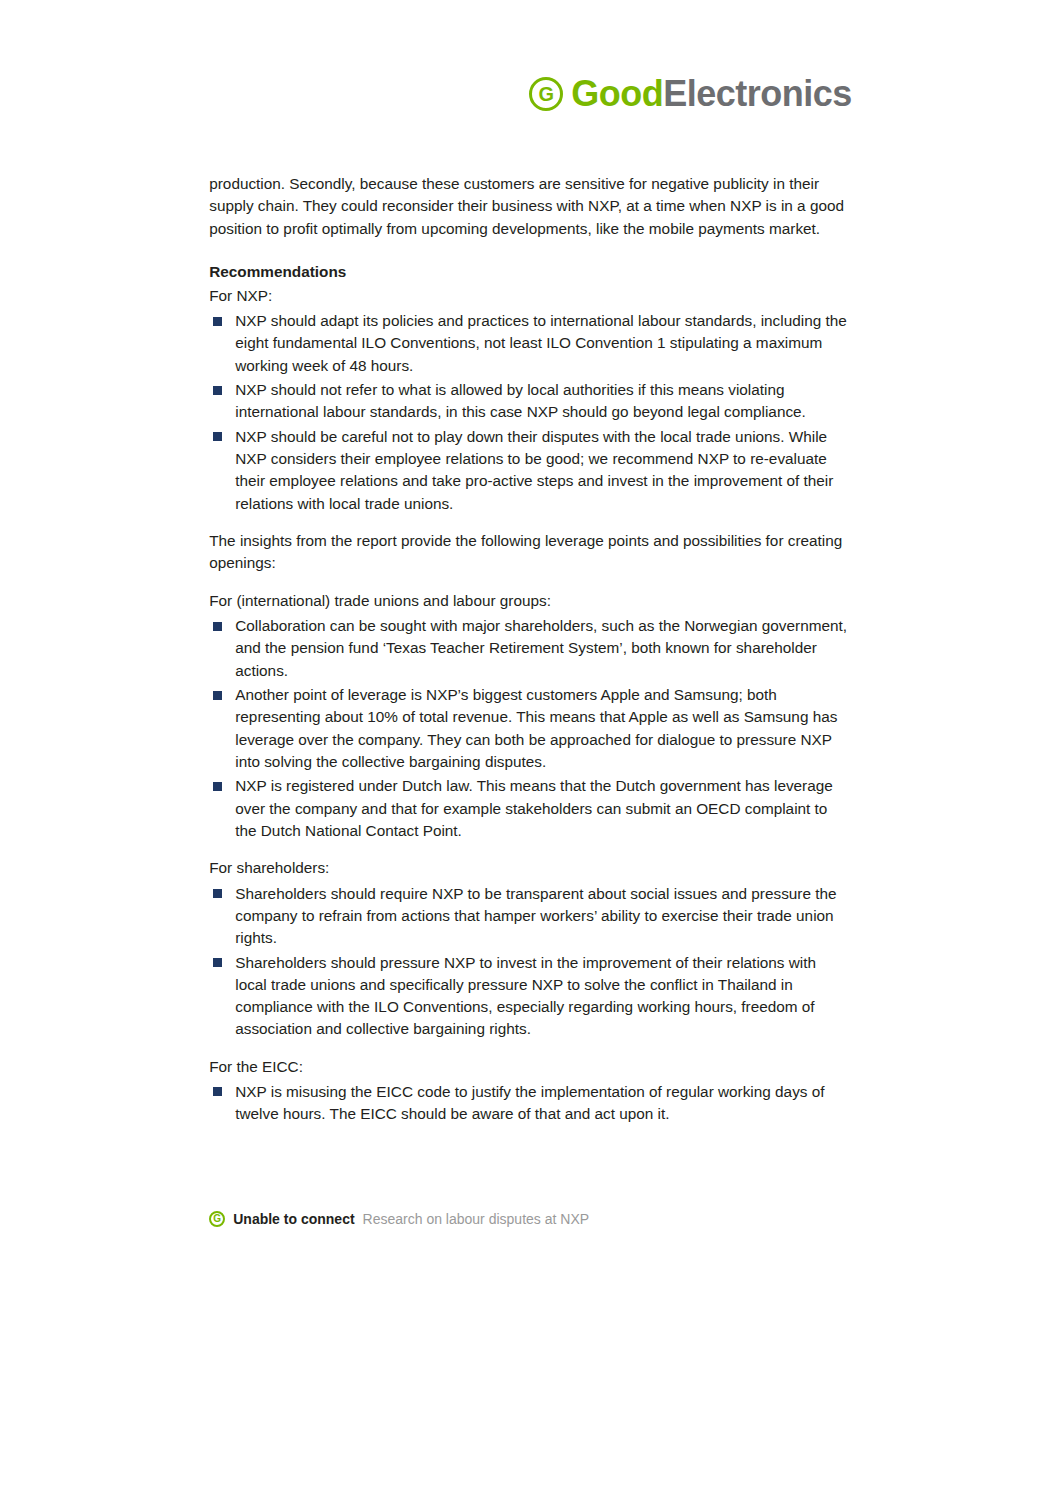G Good Electronics
production. Secondly, because these customers are sensitive for negative publicity in their supply chain. They could reconsider their business with NXP, at a time when NXP is in a good position to profit optimally from upcoming developments, like the mobile payments market.
Recommendations
For NXP:
NXP should adapt its policies and practices to international labour standards, including the eight fundamental ILO Conventions, not least ILO Convention 1 stipulating a maximum working week of 48 hours.
NXP should not refer to what is allowed by local authorities if this means violating international labour standards, in this case NXP should go beyond legal compliance.
NXP should be careful not to play down their disputes with the local trade unions. While NXP considers their employee relations to be good; we recommend NXP to re-evaluate their employee relations and take pro-active steps and invest in the improvement of their relations with local trade unions.
The insights from the report provide the following leverage points and possibilities for creating openings:
For (international) trade unions and labour groups:
Collaboration can be sought with major shareholders, such as the Norwegian government, and the pension fund ‘Texas Teacher Retirement System’, both known for shareholder actions.
Another point of leverage is NXP’s biggest customers Apple and Samsung; both representing about 10% of total revenue. This means that Apple as well as Samsung has leverage over the company. They can both be approached for dialogue to pressure NXP into solving the collective bargaining disputes.
NXP is registered under Dutch law. This means that the Dutch government has leverage over the company and that for example stakeholders can submit an OECD complaint to the Dutch National Contact Point.
For shareholders:
Shareholders should require NXP to be transparent about social issues and pressure the company to refrain from actions that hamper workers’ ability to exercise their trade union rights.
Shareholders should pressure NXP to invest in the improvement of their relations with local trade unions and specifically pressure NXP to solve the conflict in Thailand in compliance with the ILO Conventions, especially regarding working hours, freedom of association and collective bargaining rights.
For the EICC:
NXP is misusing the EICC code to justify the implementation of regular working days of twelve hours. The EICC should be aware of that and act upon it.
G Unable to connect Research on labour disputes at NXP